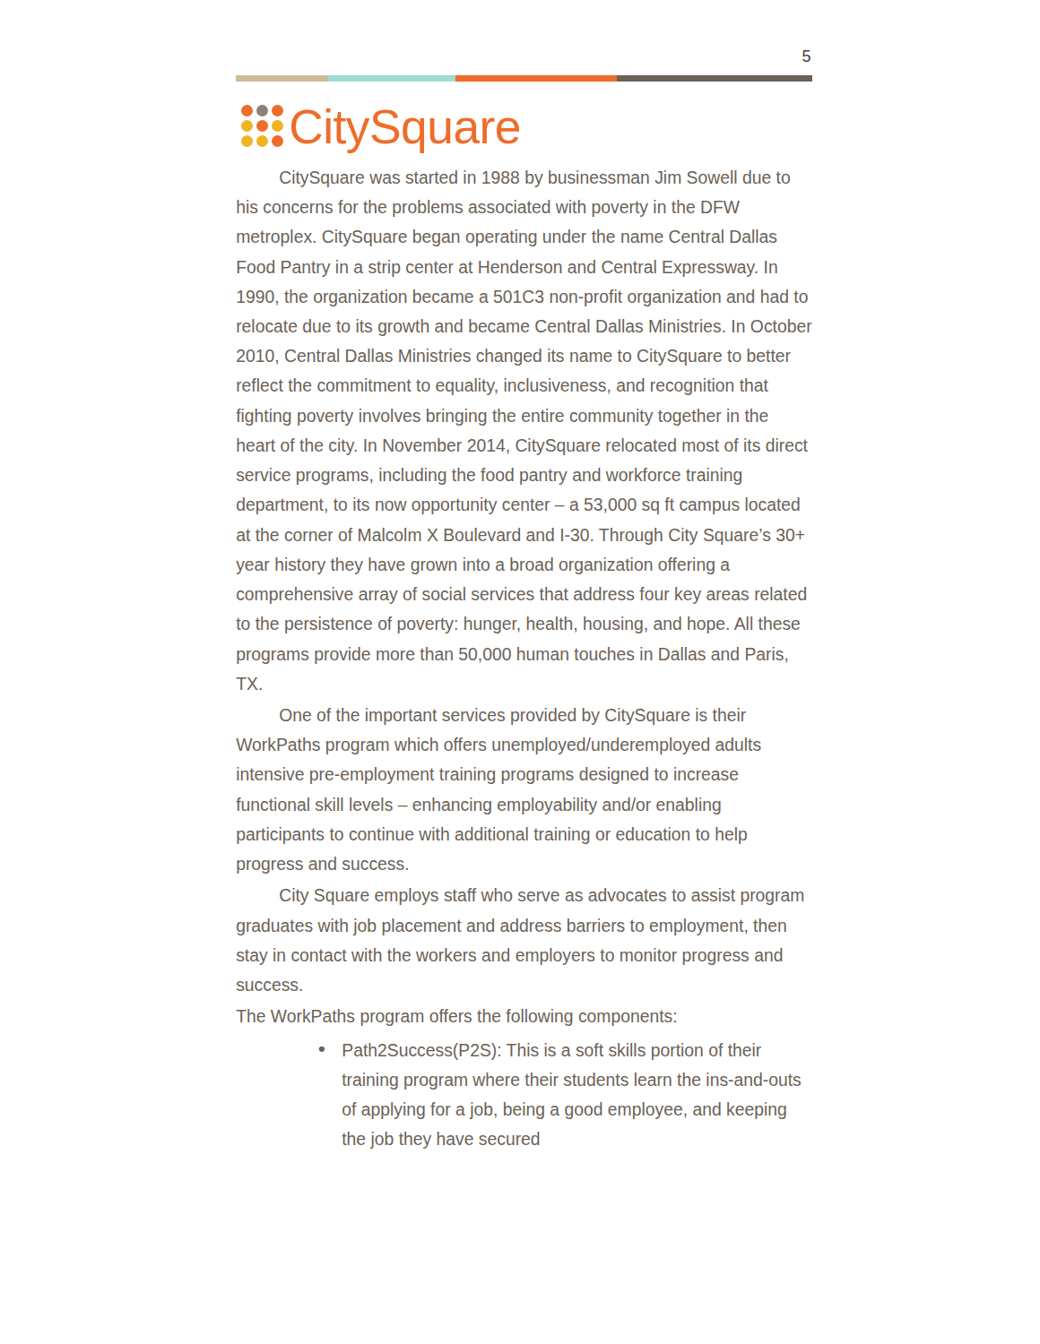5
City Square
CitySquare was started in 1988 by businessman Jim Sowell due to his concerns for the problems associated with poverty in the DFW metroplex. CitySquare began operating under the name Central Dallas Food Pantry in a strip center at Henderson and Central Expressway. In 1990, the organization became a 501C3 non-profit organization and had to relocate due to its growth and became Central Dallas Ministries. In October 2010, Central Dallas Ministries changed its name to CitySquare to better reflect the commitment to equality, inclusiveness, and recognition that fighting poverty involves bringing the entire community together in the heart of the city. In November 2014, CitySquare relocated most of its direct service programs, including the food pantry and workforce training department, to its now opportunity center – a 53,000 sq ft campus located at the corner of Malcolm X Boulevard and I-30. Through City Square’s 30+ year history they have grown into a broad organization offering a comprehensive array of social services that address four key areas related to the persistence of poverty: hunger, health, housing, and hope. All these programs provide more than 50,000 human touches in Dallas and Paris, TX.
One of the important services provided by CitySquare is their WorkPaths program which offers unemployed/underemployed adults intensive pre-employment training programs designed to increase functional skill levels – enhancing employability and/or enabling participants to continue with additional training or education to help progress and success.
City Square employs staff who serve as advocates to assist program graduates with job placement and address barriers to employment, then stay in contact with the workers and employers to monitor progress and success.
The WorkPaths program offers the following components:
Path2Success(P2S): This is a soft skills portion of their training program where their students learn the ins-and-outs of applying for a job, being a good employee, and keeping the job they have secured